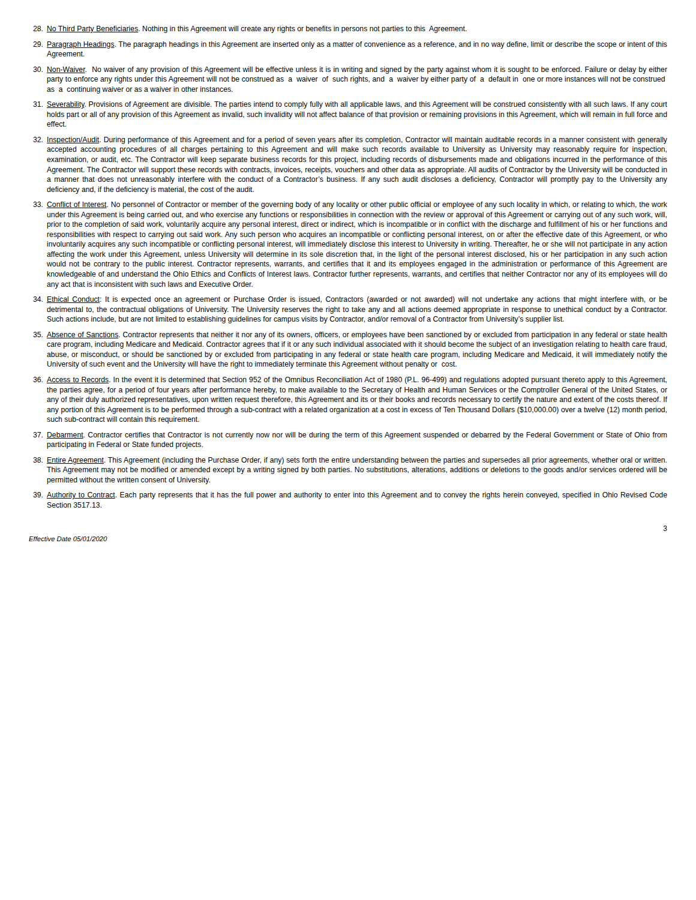28. No Third Party Beneficiaries. Nothing in this Agreement will create any rights or benefits in persons not parties to this Agreement.
29. Paragraph Headings. The paragraph headings in this Agreement are inserted only as a matter of convenience as a reference, and in no way define, limit or describe the scope or intent of this Agreement.
30. Non-Waiver. No waiver of any provision of this Agreement will be effective unless it is in writing and signed by the party against whom it is sought to be enforced. Failure or delay by either party to enforce any rights under this Agreement will not be construed as a waiver of such rights, and a waiver by either party of a default in one or more instances will not be construed as a continuing waiver or as a waiver in other instances.
31. Severability. Provisions of Agreement are divisible. The parties intend to comply fully with all applicable laws, and this Agreement will be construed consistently with all such laws. If any court holds part or all of any provision of this Agreement as invalid, such invalidity will not affect balance of that provision or remaining provisions in this Agreement, which will remain in full force and effect.
32. Inspection/Audit. During performance of this Agreement and for a period of seven years after its completion, Contractor will maintain auditable records in a manner consistent with generally accepted accounting procedures of all charges pertaining to this Agreement and will make such records available to University as University may reasonably require for inspection, examination, or audit, etc. The Contractor will keep separate business records for this project, including records of disbursements made and obligations incurred in the performance of this Agreement. The Contractor will support these records with contracts, invoices, receipts, vouchers and other data as appropriate. All audits of Contractor by the University will be conducted in a manner that does not unreasonably interfere with the conduct of a Contractor’s business. If any such audit discloses a deficiency, Contractor will promptly pay to the University any deficiency and, if the deficiency is material, the cost of the audit.
33. Conflict of Interest. No personnel of Contractor or member of the governing body of any locality or other public official or employee of any such locality in which, or relating to which, the work under this Agreement is being carried out, and who exercise any functions or responsibilities in connection with the review or approval of this Agreement or carrying out of any such work, will, prior to the completion of said work, voluntarily acquire any personal interest, direct or indirect, which is incompatible or in conflict with the discharge and fulfillment of his or her functions and responsibilities with respect to carrying out said work. Any such person who acquires an incompatible or conflicting personal interest, on or after the effective date of this Agreement, or who involuntarily acquires any such incompatible or conflicting personal interest, will immediately disclose this interest to University in writing. Thereafter, he or she will not participate in any action affecting the work under this Agreement, unless University will determine in its sole discretion that, in the light of the personal interest disclosed, his or her participation in any such action would not be contrary to the public interest. Contractor represents, warrants, and certifies that it and its employees engaged in the administration or performance of this Agreement are knowledgeable of and understand the Ohio Ethics and Conflicts of Interest laws. Contractor further represents, warrants, and certifies that neither Contractor nor any of its employees will do any act that is inconsistent with such laws and Executive Order.
34. Ethical Conduct: It is expected once an agreement or Purchase Order is issued, Contractors (awarded or not awarded) will not undertake any actions that might interfere with, or be detrimental to, the contractual obligations of University. The University reserves the right to take any and all actions deemed appropriate in response to unethical conduct by a Contractor. Such actions include, but are not limited to establishing guidelines for campus visits by Contractor, and/or removal of a Contractor from University’s supplier list.
35. Absence of Sanctions. Contractor represents that neither it nor any of its owners, officers, or employees have been sanctioned by or excluded from participation in any federal or state health care program, including Medicare and Medicaid. Contractor agrees that if it or any such individual associated with it should become the subject of an investigation relating to health care fraud, abuse, or misconduct, or should be sanctioned by or excluded from participating in any federal or state health care program, including Medicare and Medicaid, it will immediately notify the University of such event and the University will have the right to immediately terminate this Agreement without penalty or cost.
36. Access to Records. In the event it is determined that Section 952 of the Omnibus Reconciliation Act of 1980 (P.L. 96-499) and regulations adopted pursuant thereto apply to this Agreement, the parties agree, for a period of four years after performance hereby, to make available to the Secretary of Health and Human Services or the Comptroller General of the United States, or any of their duly authorized representatives, upon written request therefore, this Agreement and its or their books and records necessary to certify the nature and extent of the costs thereof. If any portion of this Agreement is to be performed through a sub-contract with a related organization at a cost in excess of Ten Thousand Dollars ($10,000.00) over a twelve (12) month period, such sub-contract will contain this requirement.
37. Debarment. Contractor certifies that Contractor is not currently now nor will be during the term of this Agreement suspended or debarred by the Federal Government or State of Ohio from participating in Federal or State funded projects.
38. Entire Agreement. This Agreement (including the Purchase Order, if any) sets forth the entire understanding between the parties and supersedes all prior agreements, whether oral or written. This Agreement may not be modified or amended except by a writing signed by both parties. No substitutions, alterations, additions or deletions to the goods and/or services ordered will be permitted without the written consent of University.
39. Authority to Contract. Each party represents that it has the full power and authority to enter into this Agreement and to convey the rights herein conveyed, specified in Ohio Revised Code Section 3517.13.
3 Effective Date 05/01/2020